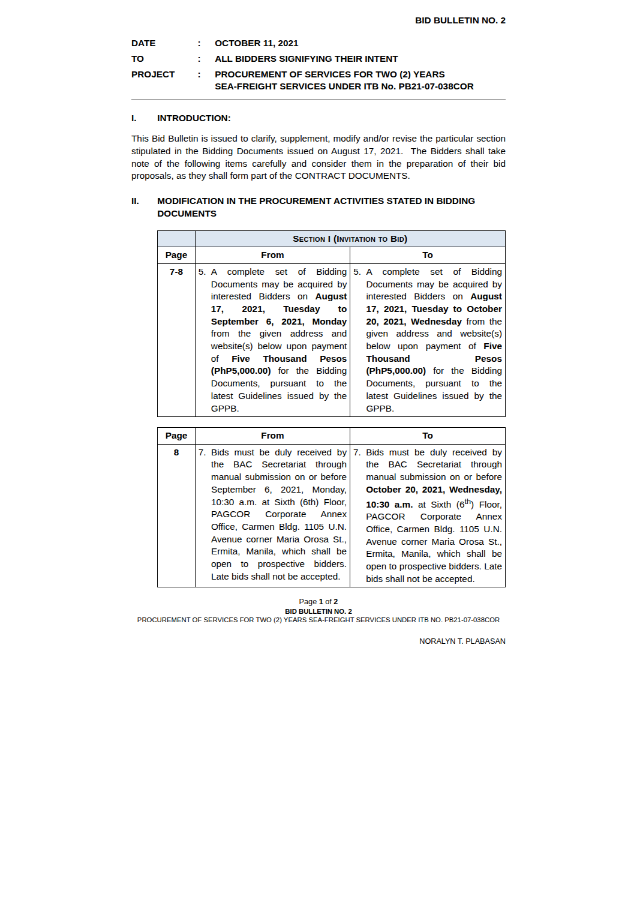BID BULLETIN NO. 2
| DATE | : | OCTOBER 11, 2021 |
| TO | : | ALL BIDDERS SIGNIFYING THEIR INTENT |
| PROJECT | : | PROCUREMENT OF SERVICES FOR TWO (2) YEARS SEA-FREIGHT SERVICES UNDER ITB No. PB21-07-038COR |
I. INTRODUCTION:
This Bid Bulletin is issued to clarify, supplement, modify and/or revise the particular section stipulated in the Bidding Documents issued on August 17, 2021. The Bidders shall take note of the following items carefully and consider them in the preparation of their bid proposals, as they shall form part of the CONTRACT DOCUMENTS.
II. MODIFICATION IN THE PROCUREMENT ACTIVITIES STATED IN BIDDING DOCUMENTS
| | Section I (Invitation to Bid) |
| --- | --- |
| Page | From | To |
| 7-8 | 5. A complete set of Bidding Documents may be acquired by interested Bidders on August 17, 2021, Tuesday to September 6, 2021, Monday from the given address and website(s) below upon payment of Five Thousand Pesos (PhP5,000.00) for the Bidding Documents, pursuant to the latest Guidelines issued by the GPPB. | 5. A complete set of Bidding Documents may be acquired by interested Bidders on August 17, 2021, Tuesday to October 20, 2021, Wednesday from the given address and website(s) below upon payment of Five Thousand Pesos (PhP5,000.00) for the Bidding Documents, pursuant to the latest Guidelines issued by the GPPB. |
| Page | From | To |
| --- | --- | --- |
| 8 | 7. Bids must be duly received by the BAC Secretariat through manual submission on or before September 6, 2021, Monday, 10:30 a.m. at Sixth (6th) Floor, PAGCOR Corporate Annex Office, Carmen Bldg. 1105 U.N. Avenue corner Maria Orosa St., Ermita, Manila, which shall be open to prospective bidders. Late bids shall not be accepted. | 7. Bids must be duly received by the BAC Secretariat through manual submission on or before October 20, 2021, Wednesday, 10:30 a.m. at Sixth (6 th ) Floor, PAGCOR Corporate Annex Office, Carmen Bldg. 1105 U.N. Avenue corner Maria Orosa St., Ermita, Manila, which shall be open to prospective bidders. Late bids shall not be accepted. |
Page 1 of 2
BID BULLETIN NO. 2
PROCUREMENT OF SERVICES FOR TWO (2) YEARS SEA-FREIGHT SERVICES UNDER ITB NO. PB21-07-038COR
NORALYN T. PLABASAN